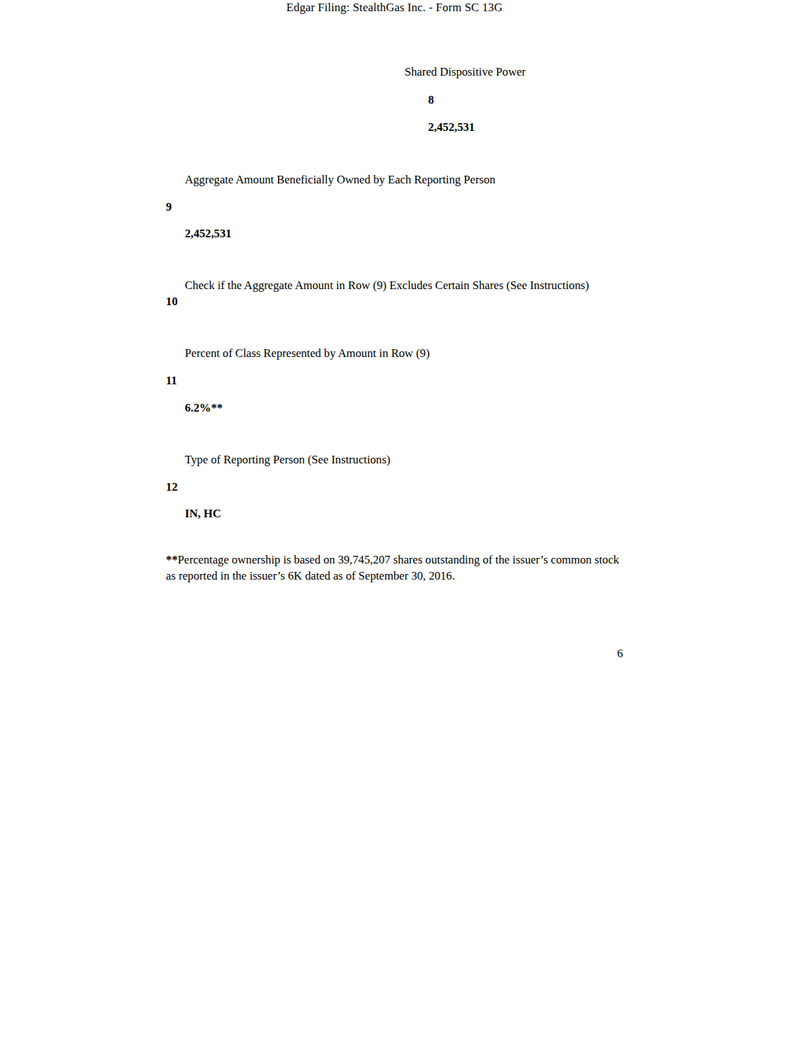Edgar Filing: StealthGas Inc. - Form SC 13G
Shared Dispositive Power
8
2,452,531
Aggregate Amount Beneficially Owned by Each Reporting Person
9
2,452,531
Check if the Aggregate Amount in Row (9) Excludes Certain Shares (See Instructions)
10
Percent of Class Represented by Amount in Row (9)
11
6.2%**
Type of Reporting Person (See Instructions)
12
IN, HC
**Percentage ownership is based on 39,745,207 shares outstanding of the issuer’s common stock as reported in the issuer’s 6K dated as of September 30, 2016.
6